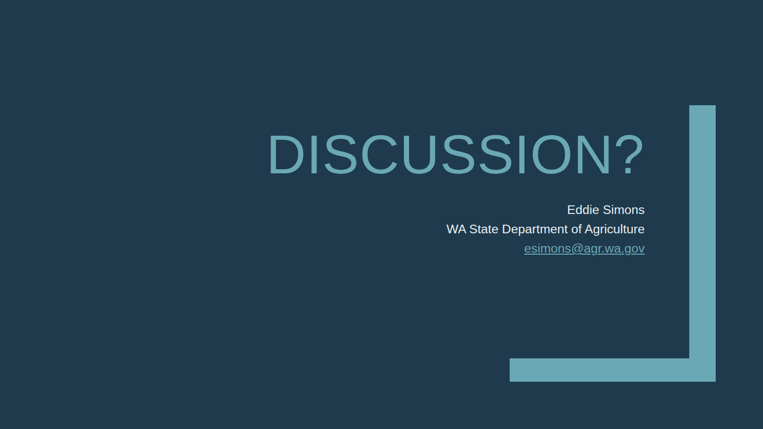DISCUSSION?
Eddie Simons
WA State Department of Agriculture
esimons@agr.wa.gov